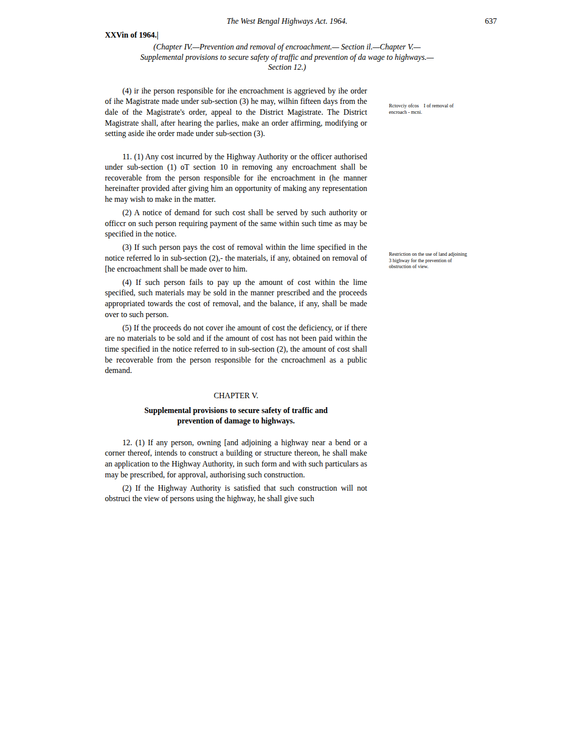The West Bengal Highways Act. 1964. 637
XXVin of 1964.|
(Chapter IV.—Prevention and removal of encroachment.— Section il.—Chapter V.—Supplemental provisions to secure safety of traffic and prevention of da wage to highways.—Section 12.)
(4) ir ihe person responsible for ihe encroachment is aggrieved by ihe order of ihe Magistrate made under sub-section (3) he may, wilhin fifteen days from the dale of the Magistrate's order, appeal to the District Magistrate. The District Magistrate shall, after hearing the parlies, make an order affirming, modifying or setting aside ihe order made under sub-section (3).
11. (1) Any cost incurred by the Highway Authority or the officer authorised under sub-section (1) oT section 10 in removing any encroachment shall be recoverable from the person responsible for ihe encroachment in (he manner hereinafter provided after giving him an opportunity of making any representation he may wish to make in the matter.
(2) A notice of demand for such cost shall be served by such authority or officcr on such person requiring payment of the same within such time as may be specified in the notice.
(3) If such person pays the cost of removal within the lime specified in the notice referred lo in sub-section (2),- the materials, if any, obtained on removal of [he encroachment shall be made over to him.
(4) If such person fails to pay up the amount of cost within the lime specified, such materials may be sold in the manner prescribed and the proceeds appropriated towards the cost of removal, and the balance, if any, shall be made over to such person.
(5) If the proceeds do not cover ihe amount of cost the deficiency, or if there are no materials to be sold and if the amount of cost has not been paid within the time specified in the notice referred to in sub-section (2), the amount of cost shall be recoverable from the person responsible for the cncroachmenl as a public demand.
CHAPTER V.
Supplemental provisions to secure safety of traffic and prevention of damage to highways.
12. (1) If any person, owning [and adjoining a highway near a bend or a corner thereof, intends to construct a building or structure thereon, he shall make an application to the Highway Authority, in such form and with such particulars as may be prescribed, for approval, authorising such construction.
(2) If the Highway Authority is satisfied that such construction will not obstruci the view of persons using the highway, he shall give such
Rctovciy ofcos I of removal of encroach - mcni.
Restriction on the use of land adjoining 3 highway for the prevention of obstruction of view.